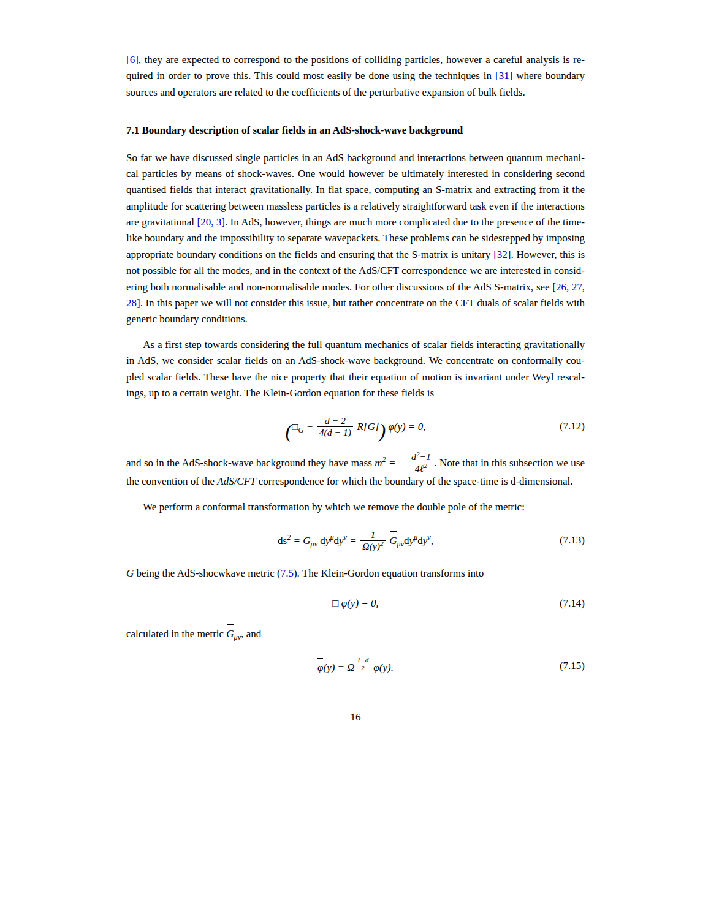[6], they are expected to correspond to the positions of colliding particles, however a careful analysis is required in order to prove this. This could most easily be done using the techniques in [31] where boundary sources and operators are related to the coefficients of the perturbative expansion of bulk fields.
7.1 Boundary description of scalar fields in an AdS-shock-wave background
So far we have discussed single particles in an AdS background and interactions between quantum mechanical particles by means of shock-waves. One would however be ultimately interested in considering second quantised fields that interact gravitationally. In flat space, computing an S-matrix and extracting from it the amplitude for scattering between massless particles is a relatively straightforward task even if the interactions are gravitational [20, 3]. In AdS, however, things are much more complicated due to the presence of the timelike boundary and the impossibility to separate wavepackets. These problems can be sidestepped by imposing appropriate boundary conditions on the fields and ensuring that the S-matrix is unitary [32]. However, this is not possible for all the modes, and in the context of the AdS/CFT correspondence we are interested in considering both normalisable and non-normalisable modes. For other discussions of the AdS S-matrix, see [26, 27, 28]. In this paper we will not consider this issue, but rather concentrate on the CFT duals of scalar fields with generic boundary conditions.
As a first step towards considering the full quantum mechanics of scalar fields interacting gravitationally in AdS, we consider scalar fields on an AdS-shock-wave background. We concentrate on conformally coupled scalar fields. These have the nice property that their equation of motion is invariant under Weyl rescalings, up to a certain weight. The Klein-Gordon equation for these fields is
(□G − d − 24(d − 1) R[G]) φ(y) = 0, (7.12)
and so in the AdS-shock-wave background they have mass m2 = − d2−14ℓ2. Note that in this subsection we use the convention of the AdS/CFT correspondence for which the boundary of the space-time is d-dimensional.
We perform a conformal transformation by which we remove the double pole of the metric:
ds2 = Gμν dyμdyν = 1 Ω(y)2 Gμνdyμdyν, (7.13)
G being the AdS-shocwkave metric (7.5). The Klein-Gordon equation transforms into
□ φ(y) = 0, (7.14)
calculated in the metric Gμν, and
φ(y) = Ω1−d 2 φ(y). (7.15)
16